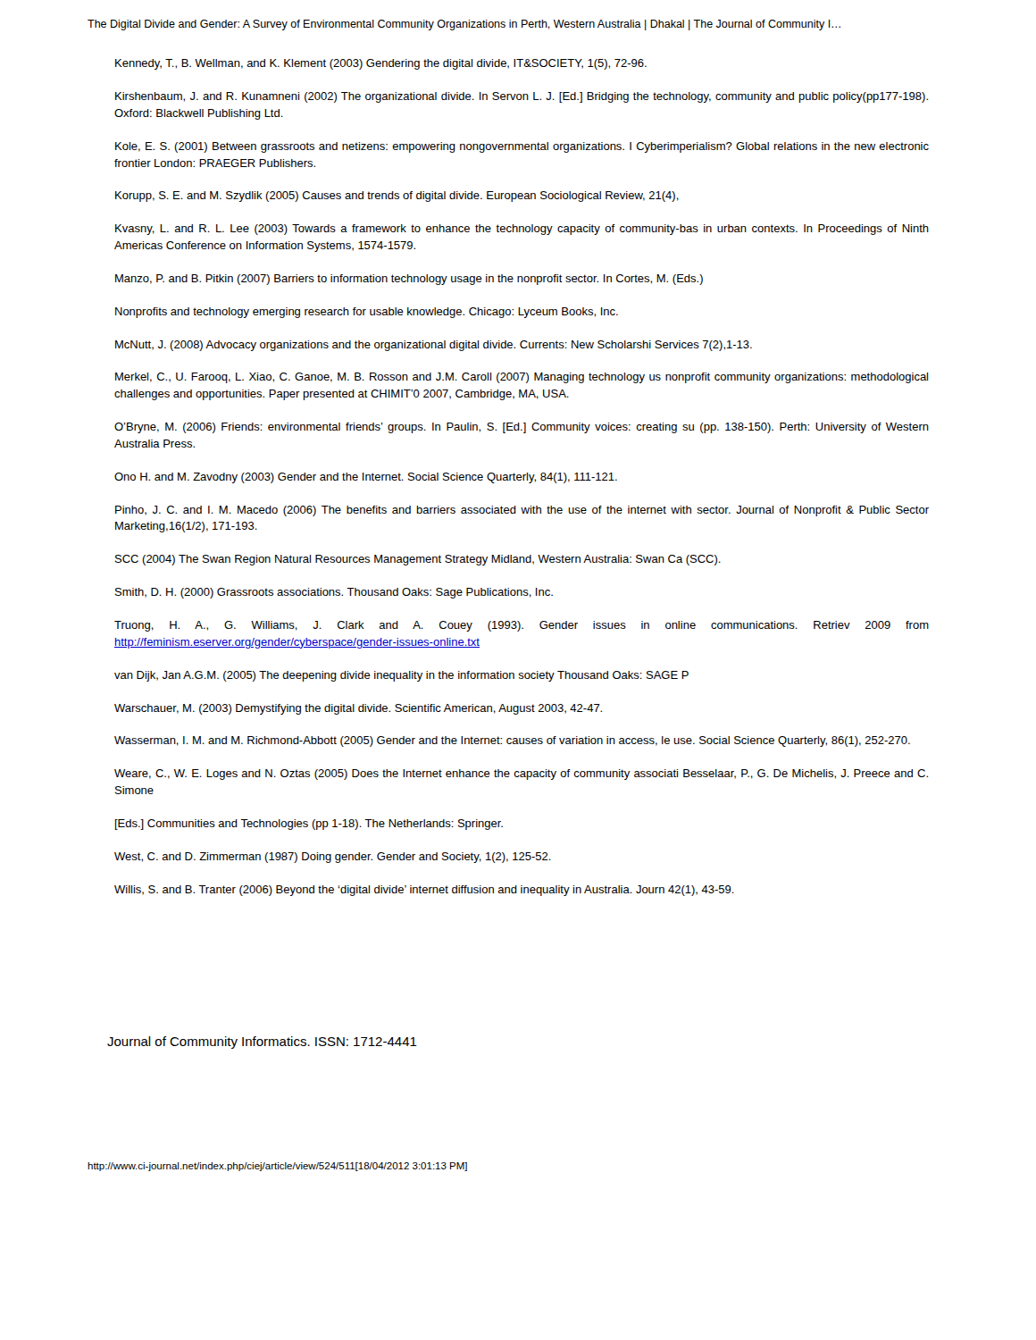The Digital Divide and Gender: A Survey of Environmental Community Organizations in Perth, Western Australia | Dhakal | The Journal of Community I…
Kennedy, T., B. Wellman, and K. Klement (2003) Gendering the digital divide, IT&SOCIETY, 1(5), 72-96.
Kirshenbaum, J. and R. Kunamneni (2002) The organizational divide. In Servon L. J. [Ed.] Bridging the technology, community and public policy(pp177-198). Oxford: Blackwell Publishing Ltd.
Kole, E. S. (2001) Between grassroots and netizens: empowering nongovernmental organizations. I Cyberimperialism? Global relations in the new electronic frontier London: PRAEGER Publishers.
Korupp, S. E. and M. Szydlik (2005) Causes and trends of digital divide. European Sociological Review, 21(4),
Kvasny, L. and R. L. Lee (2003) Towards a framework to enhance the technology capacity of community-bas in urban contexts. In Proceedings of Ninth Americas Conference on Information Systems, 1574-1579.
Manzo, P. and B. Pitkin (2007) Barriers to information technology usage in the nonprofit sector. In Cortes, M. (Eds.)
Nonprofits and technology emerging research for usable knowledge. Chicago: Lyceum Books, Inc.
McNutt, J. (2008) Advocacy organizations and the organizational digital divide. Currents: New Scholarshi Services 7(2),1-13.
Merkel, C., U. Farooq, L. Xiao, C. Ganoe, M. B. Rosson and J.M. Caroll (2007) Managing technology us nonprofit community organizations: methodological challenges and opportunities. Paper presented at CHIMIT’0 2007, Cambridge, MA, USA.
O’Bryne, M. (2006) Friends: environmental friends’ groups. In Paulin, S. [Ed.] Community voices: creating su (pp. 138-150). Perth: University of Western Australia Press.
Ono H. and M. Zavodny (2003) Gender and the Internet. Social Science Quarterly, 84(1), 111-121.
Pinho, J. C. and I. M. Macedo (2006) The benefits and barriers associated with the use of the internet with sector. Journal of Nonprofit & Public Sector Marketing,16(1/2), 171-193.
SCC (2004) The Swan Region Natural Resources Management Strategy Midland, Western Australia: Swan Ca (SCC).
Smith, D. H. (2000) Grassroots associations. Thousand Oaks: Sage Publications, Inc.
Truong, H. A., G. Williams, J. Clark and A. Couey (1993). Gender issues in online communications. Retriev 2009 from http://feminism.eserver.org/gender/cyberspace/gender-issues-online.txt
van Dijk, Jan A.G.M. (2005) The deepening divide inequality in the information society Thousand Oaks: SAGE P
Warschauer, M. (2003) Demystifying the digital divide. Scientific American, August 2003, 42-47.
Wasserman, I. M. and M. Richmond-Abbott (2005) Gender and the Internet: causes of variation in access, le use. Social Science Quarterly, 86(1), 252-270.
Weare, C., W. E. Loges and N. Oztas (2005) Does the Internet enhance the capacity of community associati Besselaar, P., G. De Michelis, J. Preece and C. Simone
[Eds.] Communities and Technologies (pp 1-18). The Netherlands: Springer.
West, C. and D. Zimmerman (1987) Doing gender. Gender and Society, 1(2), 125-52.
Willis, S. and B. Tranter (2006) Beyond the ‘digital divide’ internet diffusion and inequality in Australia. Journ 42(1), 43-59.
Journal of Community Informatics. ISSN: 1712-4441
http://www.ci-journal.net/index.php/ciej/article/view/524/511[18/04/2012 3:01:13 PM]